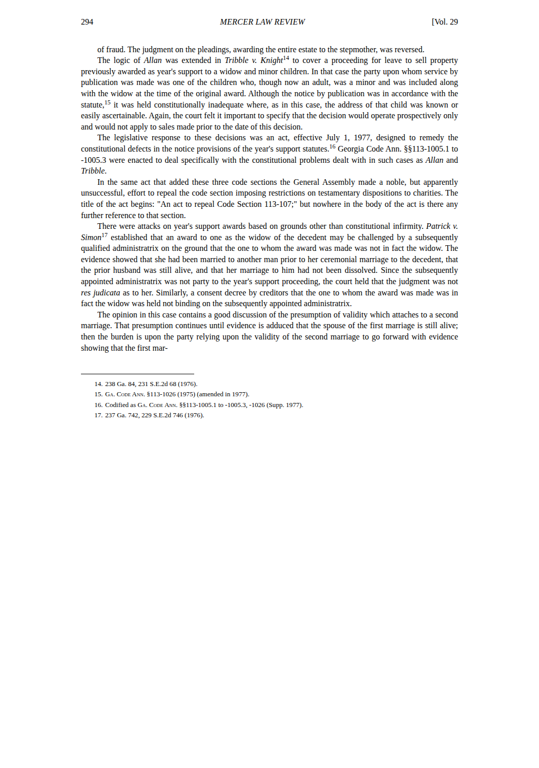294 MERCER LAW REVIEW [Vol. 29
of fraud. The judgment on the pleadings, awarding the entire estate to the stepmother, was reversed.
The logic of Allan was extended in Tribble v. Knight14 to cover a proceeding for leave to sell property previously awarded as year's support to a widow and minor children. In that case the party upon whom service by publication was made was one of the children who, though now an adult, was a minor and was included along with the widow at the time of the original award. Although the notice by publication was in accordance with the statute,15 it was held constitutionally inadequate where, as in this case, the address of that child was known or easily ascertainable. Again, the court felt it important to specify that the decision would operate prospectively only and would not apply to sales made prior to the date of this decision.
The legislative response to these decisions was an act, effective July 1, 1977, designed to remedy the constitutional defects in the notice provisions of the year's support statutes.16 Georgia Code Ann. §§113-1005.1 to -1005.3 were enacted to deal specifically with the constitutional problems dealt with in such cases as Allan and Tribble.
In the same act that added these three code sections the General Assembly made a noble, but apparently unsuccessful, effort to repeal the code section imposing restrictions on testamentary dispositions to charities. The title of the act begins: "An act to repeal Code Section 113-107;" but nowhere in the body of the act is there any further reference to that section.
There were attacks on year's support awards based on grounds other than constitutional infirmity. Patrick v. Simon17 established that an award to one as the widow of the decedent may be challenged by a subsequently qualified administratrix on the ground that the one to whom the award was made was not in fact the widow. The evidence showed that she had been married to another man prior to her ceremonial marriage to the decedent, that the prior husband was still alive, and that her marriage to him had not been dissolved. Since the subsequently appointed administratrix was not party to the year's support proceeding, the court held that the judgment was not res judicata as to her. Similarly, a consent decree by creditors that the one to whom the award was made was in fact the widow was held not binding on the subsequently appointed administratrix.
The opinion in this case contains a good discussion of the presumption of validity which attaches to a second marriage. That presumption continues until evidence is adduced that the spouse of the first marriage is still alive; then the burden is upon the party relying upon the validity of the second marriage to go forward with evidence showing that the first mar-
14. 238 Ga. 84, 231 S.E.2d 68 (1976).
15. Ga. Code Ann. §113-1026 (1975) (amended in 1977).
16. Codified as Ga. Code Ann. §§113-1005.1 to -1005.3, -1026 (Supp. 1977).
17. 237 Ga. 742, 229 S.E.2d 746 (1976).